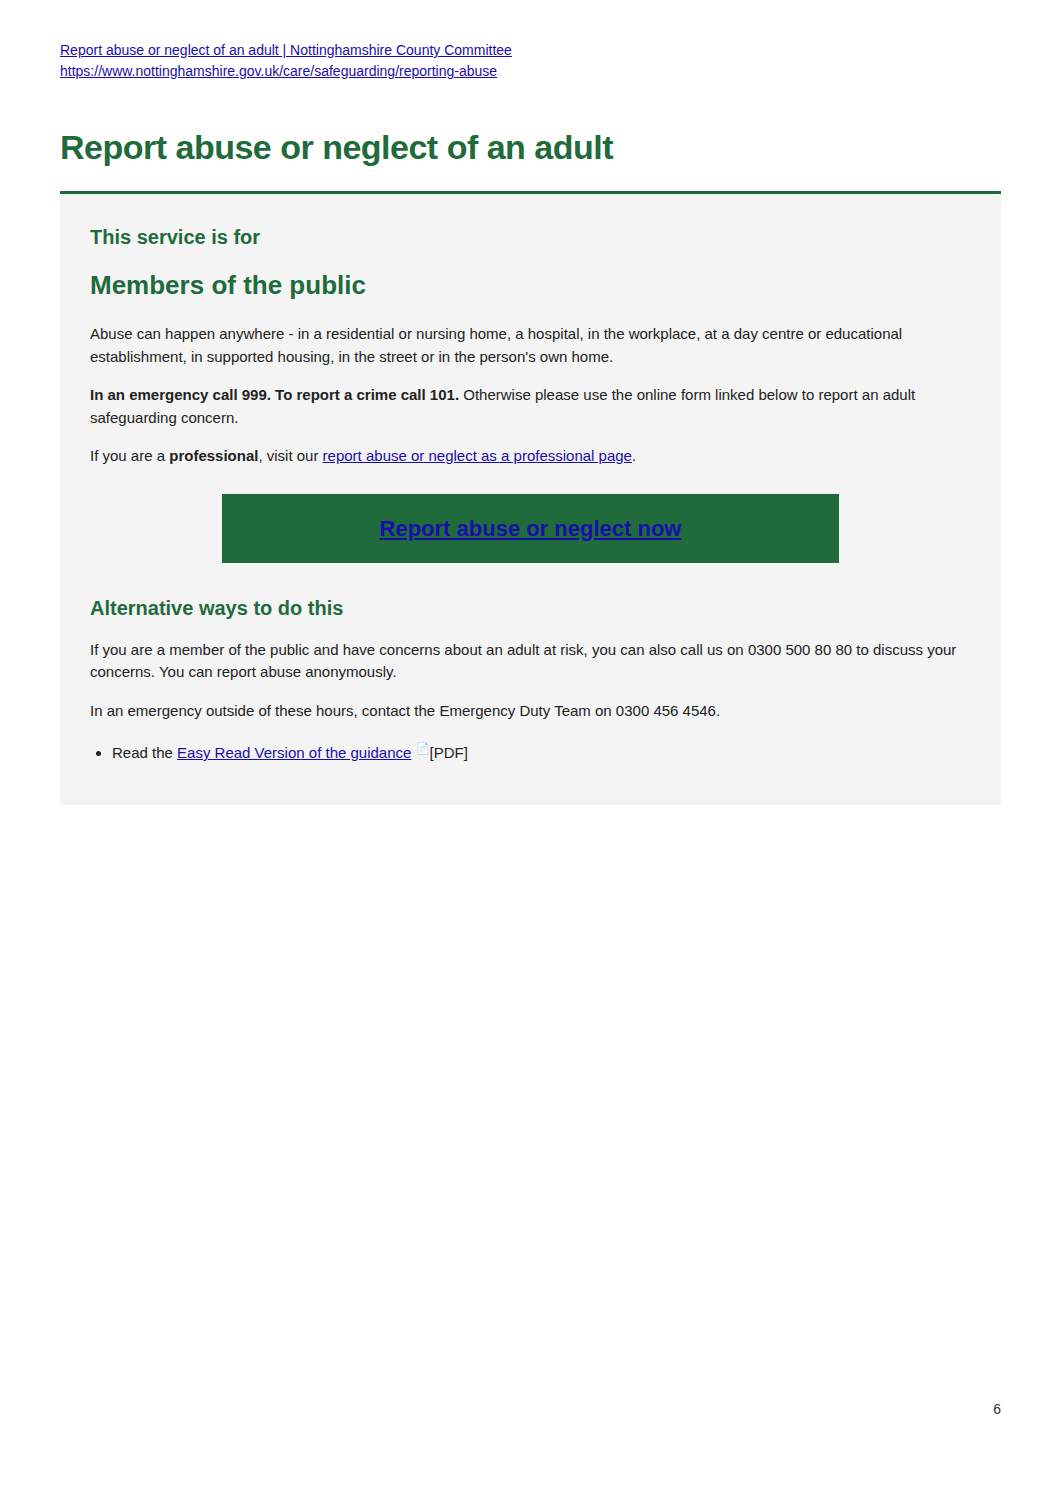Report abuse or neglect of an adult | Nottinghamshire County Committee
https://www.nottinghamshire.gov.uk/care/safeguarding/reporting-abuse
Report abuse or neglect of an adult
This service is for
Members of the public
Abuse can happen anywhere - in a residential or nursing home, a hospital, in the workplace, at a day centre or educational establishment, in supported housing, in the street or in the person's own home.
In an emergency call 999. To report a crime call 101. Otherwise please use the online form linked below to report an adult safeguarding concern.
If you are a professional, visit our report abuse or neglect as a professional page.
Report abuse or neglect now
Alternative ways to do this
If you are a member of the public and have concerns about an adult at risk, you can also call us on 0300 500 80 80 to discuss your concerns. You can report abuse anonymously.
In an emergency outside of these hours, contact the Emergency Duty Team on 0300 456 4546.
Read the Easy Read Version of the guidance 📄[PDF]
6